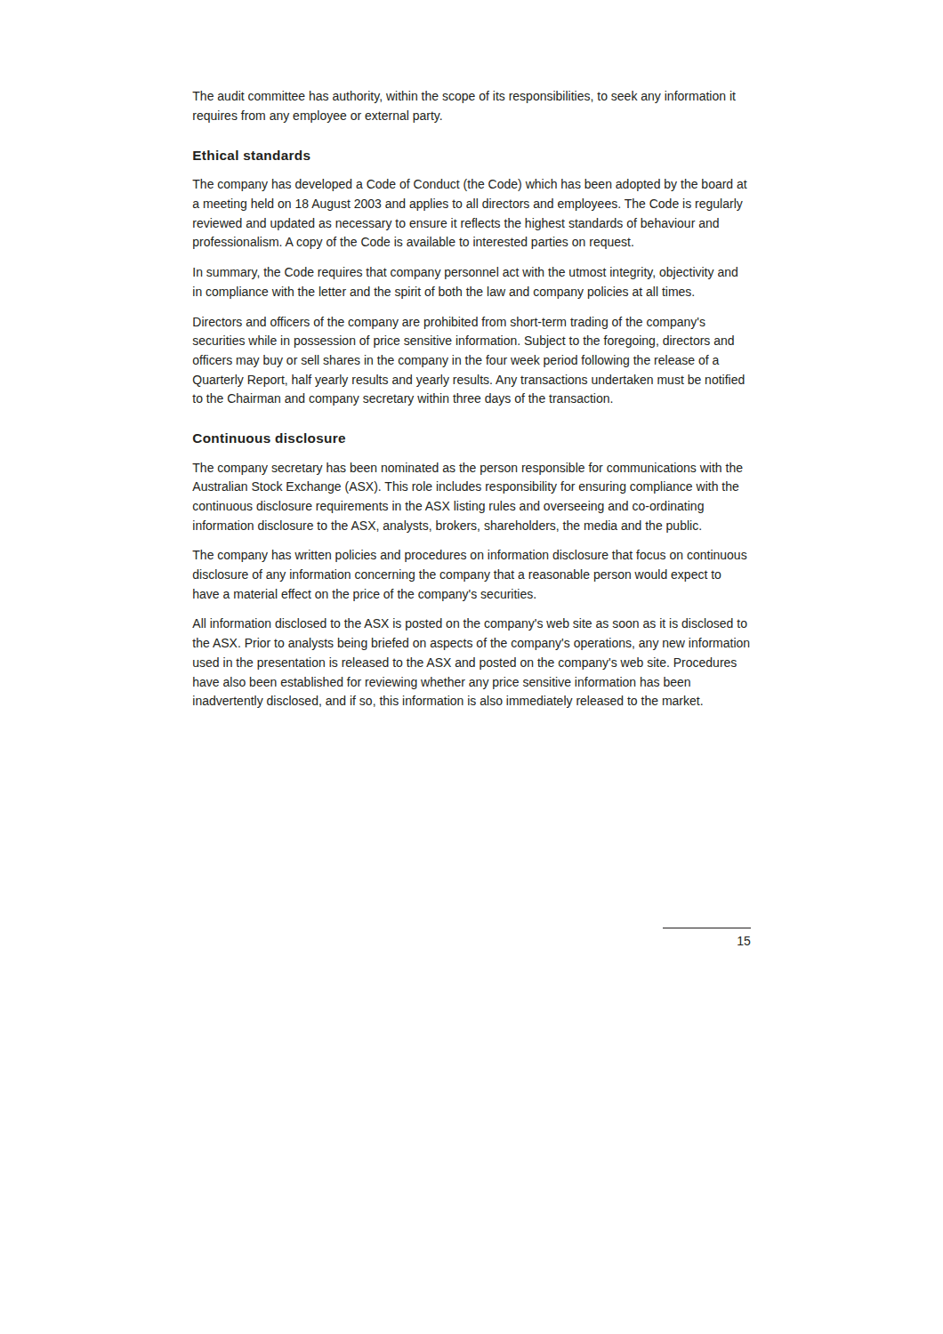The audit committee has authority, within the scope of its responsibilities, to seek any information it requires from any employee or external party.
Ethical standards
The company has developed a Code of Conduct (the Code) which has been adopted by the board at a meeting held on 18 August 2003 and applies to all directors and employees. The Code is regularly reviewed and updated as necessary to ensure it reflects the highest standards of behaviour and professionalism. A copy of the Code is available to interested parties on request.
In summary, the Code requires that company personnel act with the utmost integrity, objectivity and in compliance with the letter and the spirit of both the law and company policies at all times.
Directors and officers of the company are prohibited from short-term trading of the company's securities while in possession of price sensitive information. Subject to the foregoing, directors and officers may buy or sell shares in the company in the four week period following the release of a Quarterly Report, half yearly results and yearly results. Any transactions undertaken must be notified to the Chairman and company secretary within three days of the transaction.
Continuous disclosure
The company secretary has been nominated as the person responsible for communications with the Australian Stock Exchange (ASX). This role includes responsibility for ensuring compliance with the continuous disclosure requirements in the ASX listing rules and overseeing and co-ordinating information disclosure to the ASX, analysts, brokers, shareholders, the media and the public.
The company has written policies and procedures on information disclosure that focus on continuous disclosure of any information concerning the company that a reasonable person would expect to have a material effect on the price of the company's securities.
All information disclosed to the ASX is posted on the company's web site as soon as it is disclosed to the ASX. Prior to analysts being briefed on aspects of the company's operations, any new information used in the presentation is released to the ASX and posted on the company's web site. Procedures have also been established for reviewing whether any price sensitive information has been inadvertently disclosed, and if so, this information is also immediately released to the market.
15